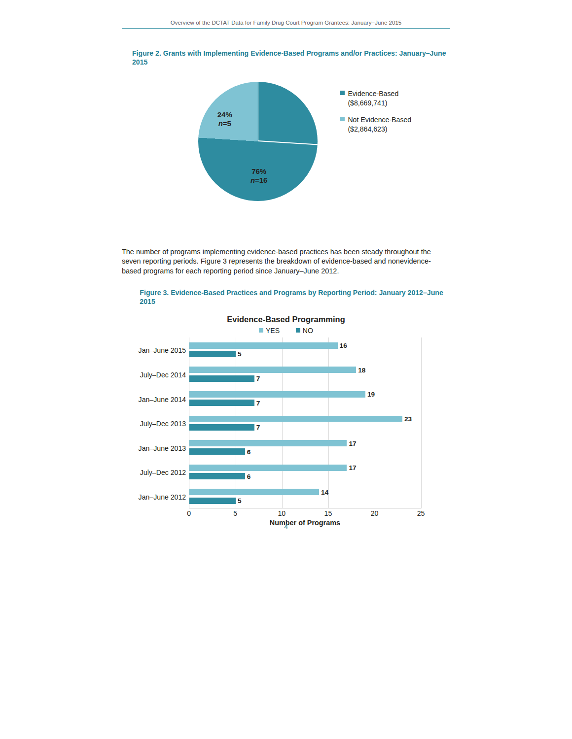Overview of the DCTAT Data for Family Drug Court Program Grantees: January−June 2015
Figure 2. Grants with Implementing Evidence-Based Programs and/or Practices: January–June 2015
24%
n=5
76%
n=16
Evidence-Based
($8,669,741)
Not Evidence-Based
($2,864,623)
The number of programs implementing evidence-based practices has been steady throughout the seven reporting periods. Figure 3 represents the breakdown of evidence-based and nonevidence-based programs for each reporting period since January–June 2012.
Figure 3. Evidence-Based Practices and Programs by Reporting Period: January 2012–June 2015
Evidence-Based Programming
YES
NO
Jan–June 2015
16
5
July–Dec 2014
18
7
Jan–June 2014
19
7
July–Dec 2013
23
7
Jan–June 2013
17
6
July–Dec 2012
17
6
Jan–June 2012
14
5
0 5 10 15 20 25
Number of Programs
4